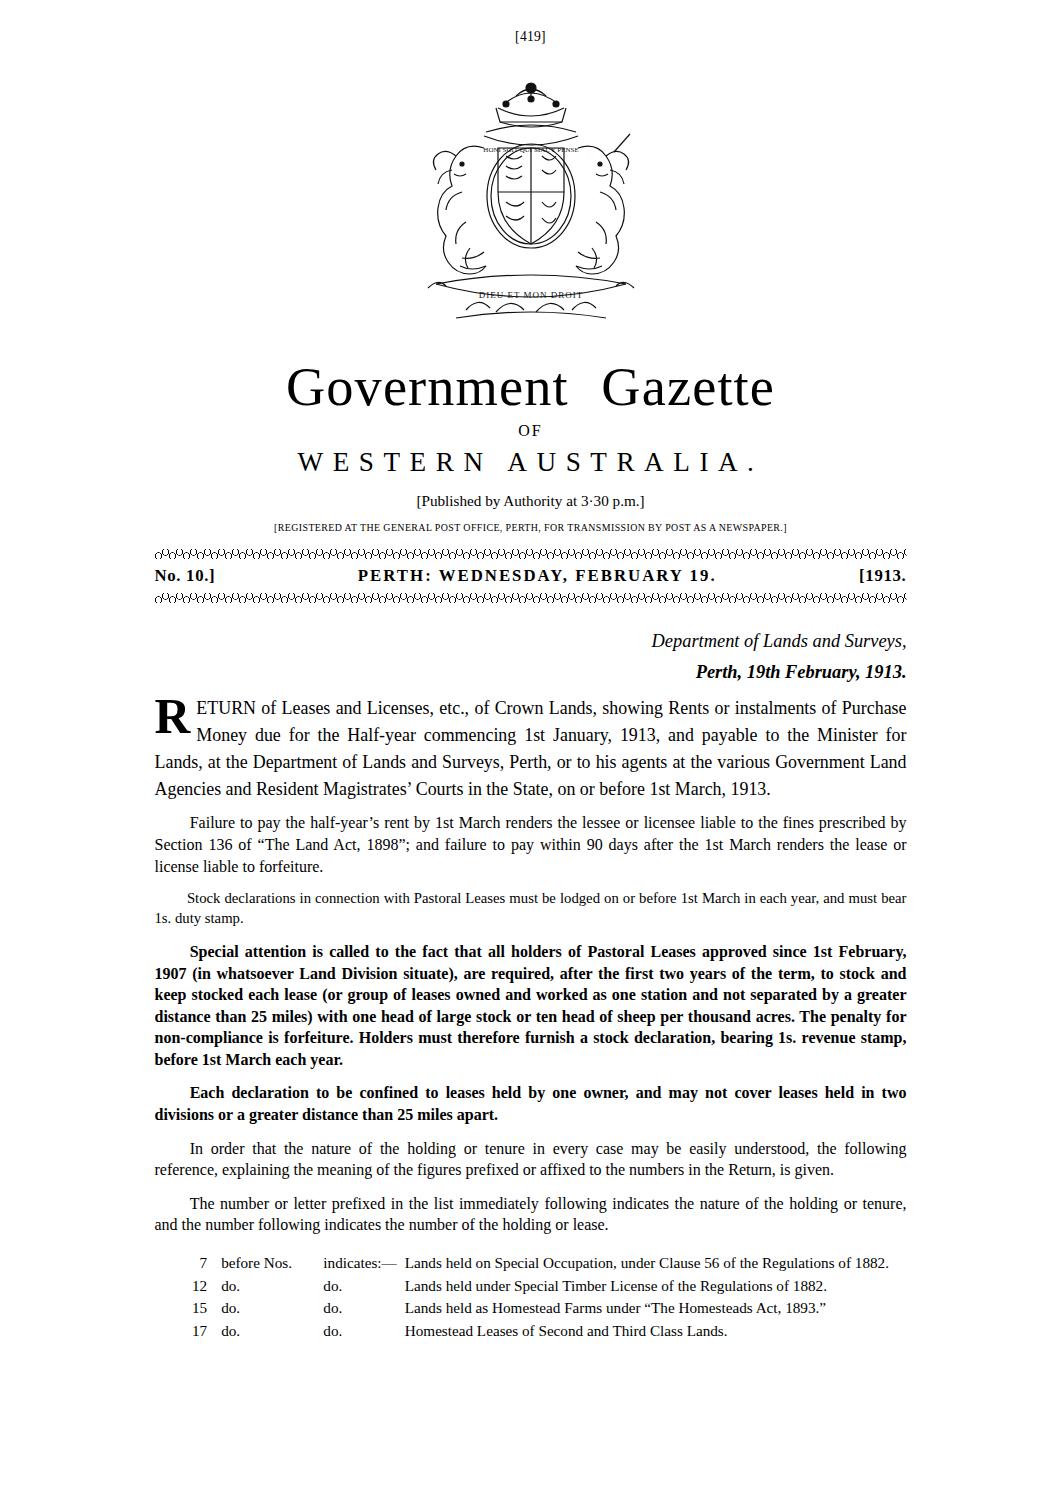[419]
HONI SOIT QUI MAL Y PENSE DIEU ET MON DROIT
Government Gazette
OF
WESTERN AUSTRALIA.
[Published by Authority at 3·30 p.m.]
[Registered at the General Post Office, Perth, for transmission by post as a newspaper.]
No. 10.] PERTH: WEDNESDAY, FEBRUARY 19. [1913.
Department of Lands and Surveys,
Perth, 19th February, 1913.
RETURN of Leases and Licenses, etc., of Crown Lands, showing Rents or instalments of Purchase Money due for the Half-year commencing 1st January, 1913, and payable to the Minister for Lands, at the Department of Lands and Surveys, Perth, or to his agents at the various Government Land Agencies and Resident Magistrates’ Courts in the State, on or before 1st March, 1913.
Failure to pay the half-year’s rent by 1st March renders the lessee or licensee liable to the fines prescribed by Section 136 of “The Land Act, 1898”; and failure to pay within 90 days after the 1st March renders the lease or license liable to forfeiture.
Stock declarations in connection with Pastoral Leases must be lodged on or before 1st March in each year, and must bear 1s. duty stamp.
Special attention is called to the fact that all holders of Pastoral Leases approved since 1st February, 1907 (in whatsoever Land Division situate), are required, after the first two years of the term, to stock and keep stocked each lease (or group of leases owned and worked as one station and not separated by a greater distance than 25 miles) with one head of large stock or ten head of sheep per thousand acres. The penalty for non-compliance is forfeiture. Holders must therefore furnish a stock declaration, bearing 1s. revenue stamp, before 1st March each year.
Each declaration to be confined to leases held by one owner, and may not cover leases held in two divisions or a greater distance than 25 miles apart.
In order that the nature of the holding or tenure in every case may be easily understood, the following reference, explaining the meaning of the figures prefixed or affixed to the numbers in the Return, is given.
The number or letter prefixed in the list immediately following indicates the nature of the holding or tenure, and the number following indicates the number of the holding or lease.
| 7 | before Nos. | indicates:— | Lands held on Special Occupation, under Clause 56 of the Regulations of 1882. |
| 12 | do. | do. | Lands held under Special Timber License of the Regulations of 1882. |
| 15 | do. | do. | Lands held as Homestead Farms under “The Homesteads Act, 1893.” |
| 17 | do. | do. | Homestead Leases of Second and Third Class Lands. |